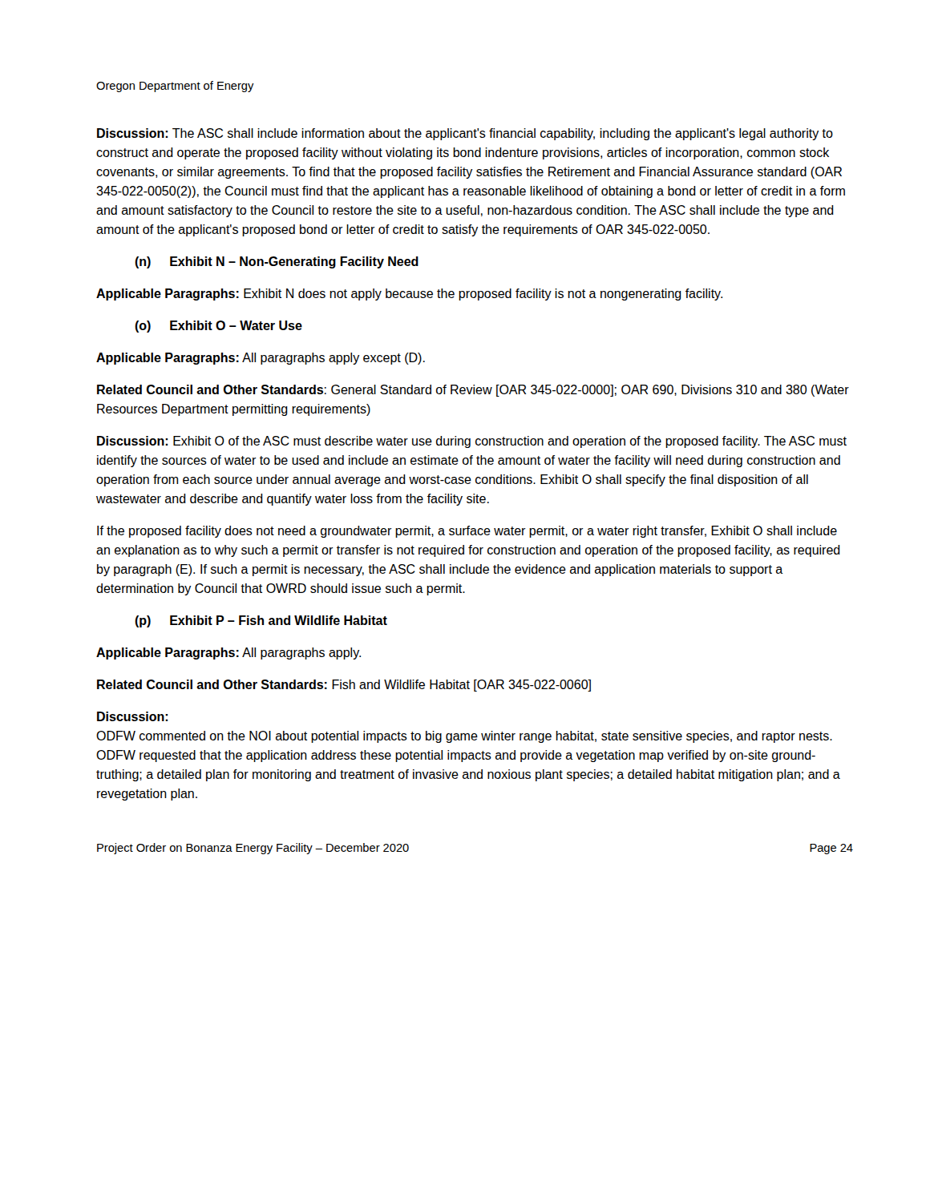Oregon Department of Energy
Discussion: The ASC shall include information about the applicant's financial capability, including the applicant's legal authority to construct and operate the proposed facility without violating its bond indenture provisions, articles of incorporation, common stock covenants, or similar agreements. To find that the proposed facility satisfies the Retirement and Financial Assurance standard (OAR 345-022-0050(2)), the Council must find that the applicant has a reasonable likelihood of obtaining a bond or letter of credit in a form and amount satisfactory to the Council to restore the site to a useful, non-hazardous condition. The ASC shall include the type and amount of the applicant's proposed bond or letter of credit to satisfy the requirements of OAR 345-022-0050.
(n) Exhibit N – Non-Generating Facility Need
Applicable Paragraphs: Exhibit N does not apply because the proposed facility is not a nongenerating facility.
(o) Exhibit O – Water Use
Applicable Paragraphs: All paragraphs apply except (D).
Related Council and Other Standards: General Standard of Review [OAR 345-022-0000]; OAR 690, Divisions 310 and 380 (Water Resources Department permitting requirements)
Discussion: Exhibit O of the ASC must describe water use during construction and operation of the proposed facility. The ASC must identify the sources of water to be used and include an estimate of the amount of water the facility will need during construction and operation from each source under annual average and worst-case conditions. Exhibit O shall specify the final disposition of all wastewater and describe and quantify water loss from the facility site.
If the proposed facility does not need a groundwater permit, a surface water permit, or a water right transfer, Exhibit O shall include an explanation as to why such a permit or transfer is not required for construction and operation of the proposed facility, as required by paragraph (E). If such a permit is necessary, the ASC shall include the evidence and application materials to support a determination by Council that OWRD should issue such a permit.
(p) Exhibit P – Fish and Wildlife Habitat
Applicable Paragraphs: All paragraphs apply.
Related Council and Other Standards: Fish and Wildlife Habitat [OAR 345-022-0060]
Discussion:
ODFW commented on the NOI about potential impacts to big game winter range habitat, state sensitive species, and raptor nests. ODFW requested that the application address these potential impacts and provide a vegetation map verified by on-site ground-truthing; a detailed plan for monitoring and treatment of invasive and noxious plant species; a detailed habitat mitigation plan; and a revegetation plan.
Project Order on Bonanza Energy Facility – December 2020 Page 24